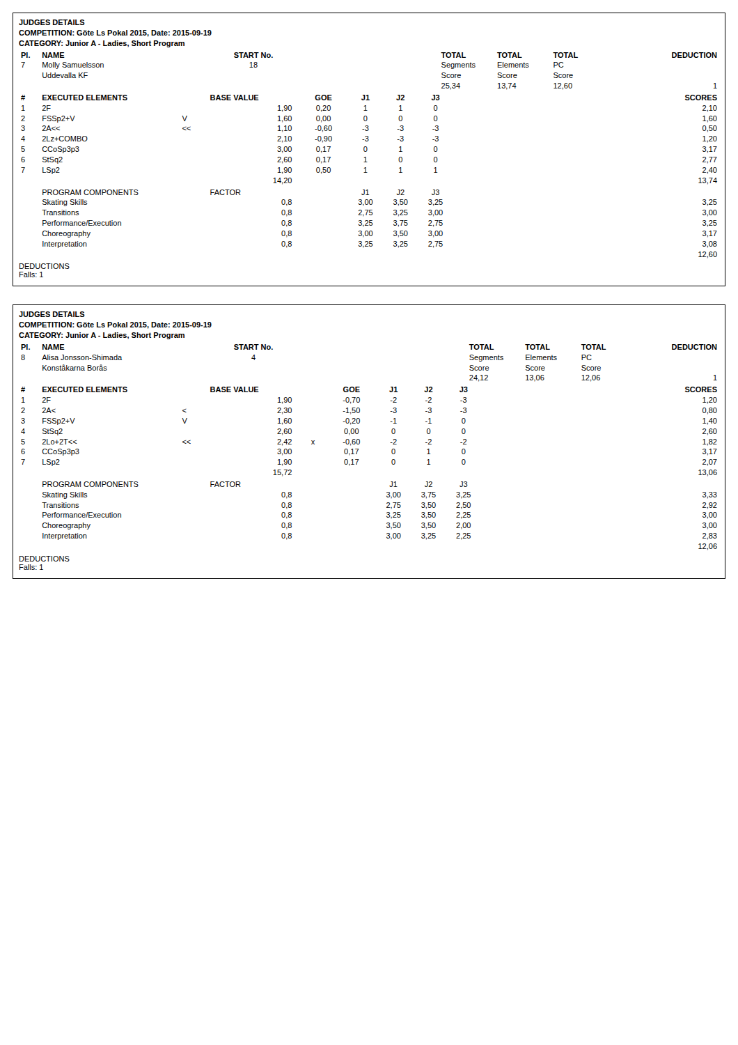JUDGES DETAILS
COMPETITION: Göte Ls Pokal 2015, Date: 2015-09-19
CATEGORY: Junior A - Ladies, Short Program
| Pl. | NAME | | START No. | | | | | TOTAL | TOTAL | TOTAL | DEDUCTION |
| 7 | Molly Samuelsson | | 18 | | | | | Segments | Elements | PC | |
| | Uddevalla KF | | | | | | | Score | Score | Score | |
| | | | | | | | | 25,34 | 13,74 | 12,60 | 1 |
| # | EXECUTED ELEMENTS | | BASE VALUE | GOE | J1 | J2 | J3 | | SCORES |
| 1 | 2F | | 1,90 | 0,20 | 1 | 1 | 0 | | 2,10 |
| 2 | FSSp2+V | V | 1,60 | 0,00 | 0 | 0 | 0 | | 1,60 |
| 3 | 2A<< | << | 1,10 | -0,60 | -3 | -3 | -3 | | 0,50 |
| 4 | 2Lz+COMBO | | 2,10 | -0,90 | -3 | -3 | -3 | | 1,20 |
| 5 | CCoSp3p3 | | 3,00 | 0,17 | 0 | 1 | 0 | | 3,17 |
| 6 | StSq2 | | 2,60 | 0,17 | 1 | 0 | 0 | | 2,77 |
| 7 | LSp2 | | 1,90 | 0,50 | 1 | 1 | 1 | | 2,40 |
| | | | 14,20 | | | | | | 13,74 |
| | PROGRAM COMPONENTS | | FACTOR | | J1 | J2 | J3 | | |
| | Skating Skills | | 0,8 | | 3,00 | 3,50 | 3,25 | | 3,25 |
| | Transitions | | 0,8 | | 2,75 | 3,25 | 3,00 | | 3,00 |
| | Performance/Execution | | 0,8 | | 3,25 | 3,75 | 2,75 | | 3,25 |
| | Choreography | | 0,8 | | 3,00 | 3,50 | 3,00 | | 3,17 |
| | Interpretation | | 0,8 | | 3,25 | 3,25 | 2,75 | | 3,08 |
| | | | | | | | | | 12,60 |
DEDUCTIONS
Falls: 1
JUDGES DETAILS
COMPETITION: Göte Ls Pokal 2015, Date: 2015-09-19
CATEGORY: Junior A - Ladies, Short Program
| Pl. | NAME | | START No. | | | | | | TOTAL | TOTAL | TOTAL | DEDUCTION |
| 8 | Alisa Jonsson-Shimada | | 4 | | | | | | Segments | Elements | PC | |
| | Konståkarna Borås | | | | | | | | Score | Score | Score | |
| | | | | | | | | | 24,12 | 13,06 | 12,06 | 1 |
| # | EXECUTED ELEMENTS | | BASE VALUE | | GOE | J1 | J2 | J3 | | SCORES |
| 1 | 2F | | 1,90 | | -0,70 | -2 | -2 | -3 | | 1,20 |
| 2 | 2A< | < | 2,30 | | -1,50 | -3 | -3 | -3 | | 0,80 |
| 3 | FSSp2+V | V | 1,60 | | -0,20 | -1 | -1 | 0 | | 1,40 |
| 4 | StSq2 | | 2,60 | | 0,00 | 0 | 0 | 0 | | 2,60 |
| 5 | 2Lo+2T<< | << | 2,42 | x | -0,60 | -2 | -2 | -2 | | 1,82 |
| 6 | CCoSp3p3 | | 3,00 | | 0,17 | 0 | 1 | 0 | | 3,17 |
| 7 | LSp2 | | 1,90 | | 0,17 | 0 | 1 | 0 | | 2,07 |
| | | | 15,72 | | | | | | | 13,06 |
| | PROGRAM COMPONENTS | | FACTOR | | | J1 | J2 | J3 | | |
| | Skating Skills | | 0,8 | | | 3,00 | 3,75 | 3,25 | | 3,33 |
| | Transitions | | 0,8 | | | 2,75 | 3,50 | 2,50 | | 2,92 |
| | Performance/Execution | | 0,8 | | | 3,25 | 3,50 | 2,25 | | 3,00 |
| | Choreography | | 0,8 | | | 3,50 | 3,50 | 2,00 | | 3,00 |
| | Interpretation | | 0,8 | | | 3,00 | 3,25 | 2,25 | | 2,83 |
| | | | | | | | | | | 12,06 |
DEDUCTIONS
Falls: 1